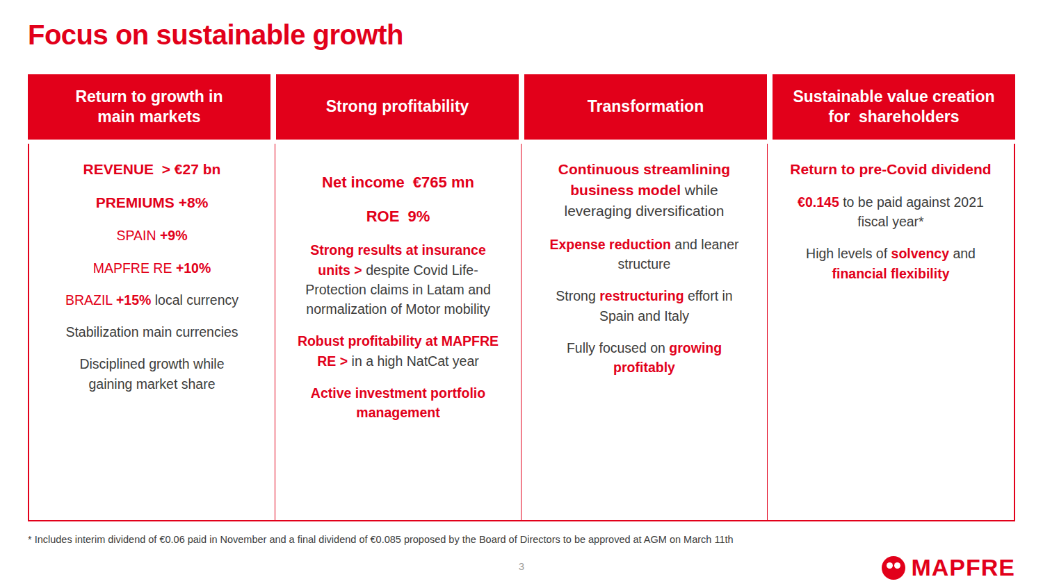Focus on sustainable growth
Return to growth in
main markets
Strong profitability
Transformation
Sustainable value creation
for shareholders
REVENUE > €27 bn
PREMIUMS +8%
SPAIN +9%
MAPFRE RE +10%
BRAZIL +15% local currency
Stabilization main currencies
Disciplined growth while
gaining market share
Net income €765 mn
ROE 9%
Strong results at insurance units > despite Covid Life-Protection claims in Latam and normalization of Motor mobility
Robust profitability at MAPFRE RE > in a high NatCat year
Active investment portfolio management
Continuous streamlining business model while leveraging diversification
Expense reduction and leaner structure
Strong restructuring effort in Spain and Italy
Fully focused on growing profitably
Return to pre-Covid dividend
€0.145 to be paid against 2021 fiscal year*
High levels of solvency and financial flexibility
* Includes interim dividend of €0.06 paid in November and a final dividend of €0.085 proposed by the Board of Directors to be approved at AGM on March 11th
3
MAPFRE